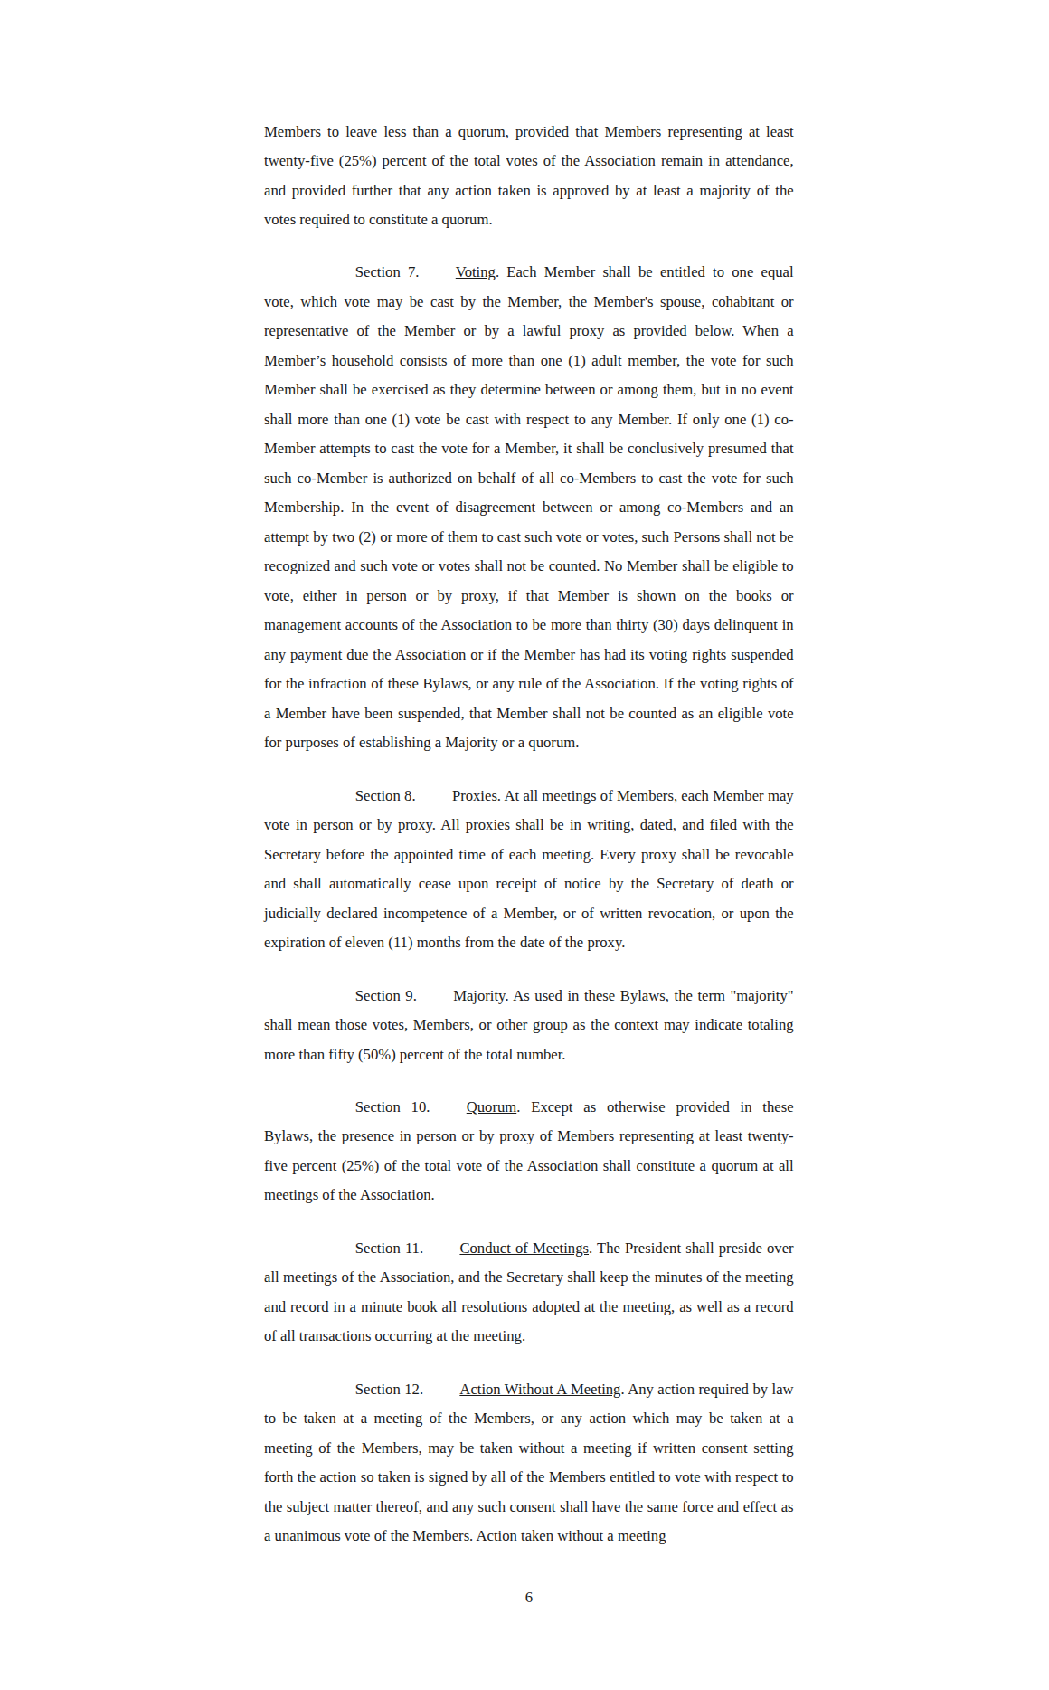Members to leave less than a quorum, provided that Members representing at least twenty-five (25%) percent of the total votes of the Association remain in attendance, and provided further that any action taken is approved by at least a majority of the votes required to constitute a quorum.
Section 7. Voting. Each Member shall be entitled to one equal vote, which vote may be cast by the Member, the Member's spouse, cohabitant or representative of the Member or by a lawful proxy as provided below. When a Member’s household consists of more than one (1) adult member, the vote for such Member shall be exercised as they determine between or among them, but in no event shall more than one (1) vote be cast with respect to any Member. If only one (1) co-Member attempts to cast the vote for a Member, it shall be conclusively presumed that such co-Member is authorized on behalf of all co-Members to cast the vote for such Membership. In the event of disagreement between or among co-Members and an attempt by two (2) or more of them to cast such vote or votes, such Persons shall not be recognized and such vote or votes shall not be counted. No Member shall be eligible to vote, either in person or by proxy, if that Member is shown on the books or management accounts of the Association to be more than thirty (30) days delinquent in any payment due the Association or if the Member has had its voting rights suspended for the infraction of these Bylaws, or any rule of the Association. If the voting rights of a Member have been suspended, that Member shall not be counted as an eligible vote for purposes of establishing a Majority or a quorum.
Section 8. Proxies. At all meetings of Members, each Member may vote in person or by proxy. All proxies shall be in writing, dated, and filed with the Secretary before the appointed time of each meeting. Every proxy shall be revocable and shall automatically cease upon receipt of notice by the Secretary of death or judicially declared incompetence of a Member, or of written revocation, or upon the expiration of eleven (11) months from the date of the proxy.
Section 9. Majority. As used in these Bylaws, the term "majority" shall mean those votes, Members, or other group as the context may indicate totaling more than fifty (50%) percent of the total number.
Section 10. Quorum. Except as otherwise provided in these Bylaws, the presence in person or by proxy of Members representing at least twenty-five percent (25%) of the total vote of the Association shall constitute a quorum at all meetings of the Association.
Section 11. Conduct of Meetings. The President shall preside over all meetings of the Association, and the Secretary shall keep the minutes of the meeting and record in a minute book all resolutions adopted at the meeting, as well as a record of all transactions occurring at the meeting.
Section 12. Action Without A Meeting. Any action required by law to be taken at a meeting of the Members, or any action which may be taken at a meeting of the Members, may be taken without a meeting if written consent setting forth the action so taken is signed by all of the Members entitled to vote with respect to the subject matter thereof, and any such consent shall have the same force and effect as a unanimous vote of the Members. Action taken without a meeting
6